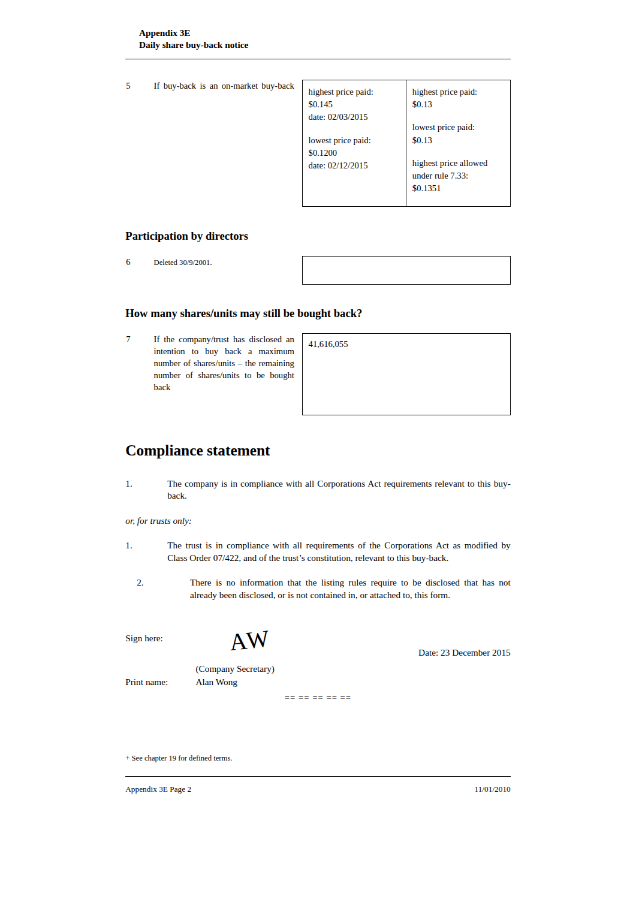Appendix 3E
Daily share buy-back notice
| 5 | If buy-back is an on-market buy-back | / highest price paid: $0.145 date: 02/03/2015 lowest price paid: $0.1200 date: 02/12/2015 / highest price paid: $0.13 lowest price paid: $0.13 highest price allowed under rule 7.33: $0.1351 / |
Participation by directors
| 6 | Deleted 30/9/2001. | |
How many shares/units may still be bought back?
| 7 | If the company/trust has disclosed an intention to buy back a maximum number of shares/units – the remaining number of shares/units to be bought back | 41,616,055 |
Compliance statement
1.
The company is in compliance with all Corporations Act requirements relevant to this buy-back.
or, for trusts only:
1.
The trust is in compliance with all requirements of the Corporations Act as modified by Class Order 07/422, and of the trust’s constitution, relevant to this buy-back.
2.
There is no information that the listing rules require to be disclosed that has not already been disclosed, or is not contained in, or attached to, this form.
A W
Sign here:
Date: 23 December 2015
(Company Secretary)
Print name:
Alan Wong
== == == == ==
+ See chapter 19 for defined terms.
Appendix 3E Page 2
11/01/2010